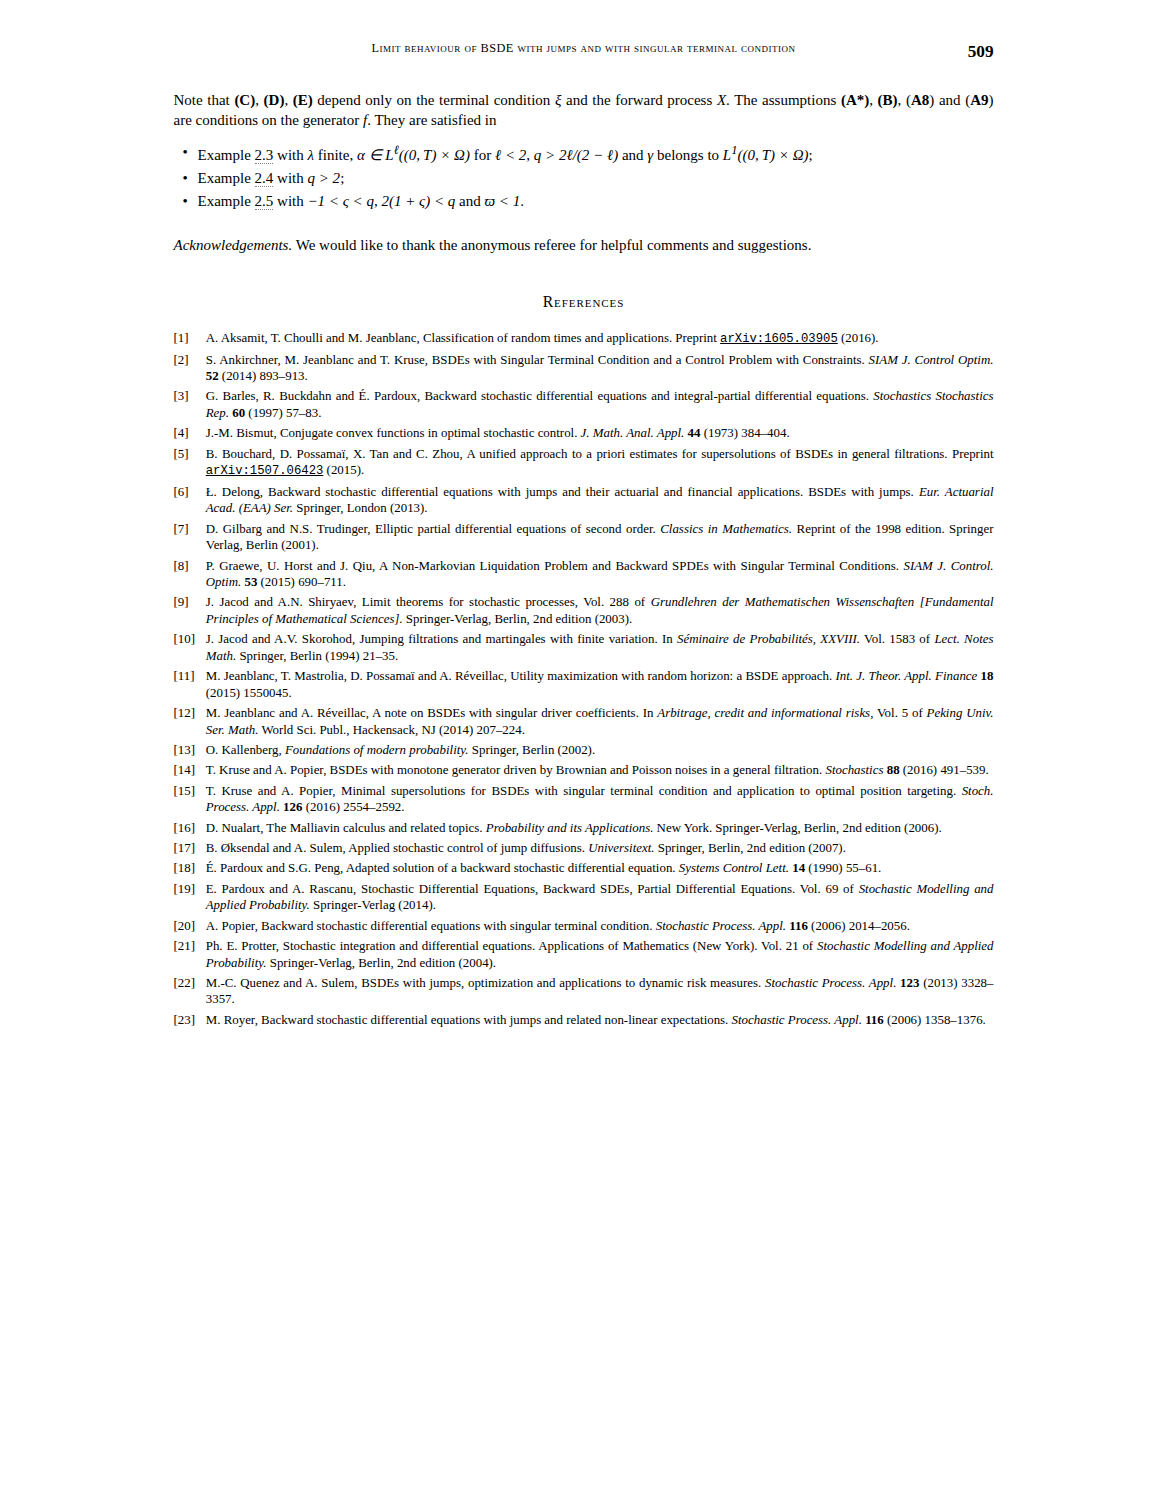Limit behaviour of BSDE with jumps and with singular terminal condition
509
Note that (C), (D), (E) depend only on the terminal condition ξ and the forward process X. The assumptions (A*), (B), (A8) and (A9) are conditions on the generator f. They are satisfied in
Example 2.3 with λ finite, α ∈ Lℓ((0, T) × Ω) for ℓ < 2, q > 2ℓ/(2 − ℓ) and γ belongs to L1((0, T) × Ω);
Example 2.4 with q > 2;
Example 2.5 with −1 < ς < q, 2(1 + ς) < q and ϖ < 1.
Acknowledgements. We would like to thank the anonymous referee for helpful comments and suggestions.
References
A. Aksamit, T. Choulli and M. Jeanblanc, Classification of random times and applications. Preprint arXiv:1605.03905 (2016).
S. Ankirchner, M. Jeanblanc and T. Kruse, BSDEs with Singular Terminal Condition and a Control Problem with Constraints. SIAM J. Control Optim. 52 (2014) 893–913.
G. Barles, R. Buckdahn and É. Pardoux, Backward stochastic differential equations and integral-partial differential equations. Stochastics Stochastics Rep. 60 (1997) 57–83.
J.-M. Bismut, Conjugate convex functions in optimal stochastic control. J. Math. Anal. Appl. 44 (1973) 384–404.
B. Bouchard, D. Possamaï, X. Tan and C. Zhou, A unified approach to a priori estimates for supersolutions of BSDEs in general filtrations. Preprint arXiv:1507.06423 (2015).
Ł. Delong, Backward stochastic differential equations with jumps and their actuarial and financial applications. BSDEs with jumps. Eur. Actuarial Acad. (EAA) Ser. Springer, London (2013).
D. Gilbarg and N.S. Trudinger, Elliptic partial differential equations of second order. Classics in Mathematics. Reprint of the 1998 edition. Springer Verlag, Berlin (2001).
P. Graewe, U. Horst and J. Qiu, A Non-Markovian Liquidation Problem and Backward SPDEs with Singular Terminal Conditions. SIAM J. Control. Optim. 53 (2015) 690–711.
J. Jacod and A.N. Shiryaev, Limit theorems for stochastic processes, Vol. 288 of Grundlehren der Mathematischen Wissenschaften [Fundamental Principles of Mathematical Sciences]. Springer-Verlag, Berlin, 2nd edition (2003).
J. Jacod and A.V. Skorohod, Jumping filtrations and martingales with finite variation. In Séminaire de Probabilités, XXVIII. Vol. 1583 of Lect. Notes Math. Springer, Berlin (1994) 21–35.
M. Jeanblanc, T. Mastrolia, D. Possamaï and A. Réveillac, Utility maximization with random horizon: a BSDE approach. Int. J. Theor. Appl. Finance 18 (2015) 1550045.
M. Jeanblanc and A. Réveillac, A note on BSDEs with singular driver coefficients. In Arbitrage, credit and informational risks, Vol. 5 of Peking Univ. Ser. Math. World Sci. Publ., Hackensack, NJ (2014) 207–224.
O. Kallenberg, Foundations of modern probability. Springer, Berlin (2002).
T. Kruse and A. Popier, BSDEs with monotone generator driven by Brownian and Poisson noises in a general filtration. Stochastics 88 (2016) 491–539.
T. Kruse and A. Popier, Minimal supersolutions for BSDEs with singular terminal condition and application to optimal position targeting. Stoch. Process. Appl. 126 (2016) 2554–2592.
D. Nualart, The Malliavin calculus and related topics. Probability and its Applications. New York. Springer-Verlag, Berlin, 2nd edition (2006).
B. Øksendal and A. Sulem, Applied stochastic control of jump diffusions. Universitext. Springer, Berlin, 2nd edition (2007).
É. Pardoux and S.G. Peng, Adapted solution of a backward stochastic differential equation. Systems Control Lett. 14 (1990) 55–61.
E. Pardoux and A. Rascanu, Stochastic Differential Equations, Backward SDEs, Partial Differential Equations. Vol. 69 of Stochastic Modelling and Applied Probability. Springer-Verlag (2014).
A. Popier, Backward stochastic differential equations with singular terminal condition. Stochastic Process. Appl. 116 (2006) 2014–2056.
Ph. E. Protter, Stochastic integration and differential equations. Applications of Mathematics (New York). Vol. 21 of Stochastic Modelling and Applied Probability. Springer-Verlag, Berlin, 2nd edition (2004).
M.-C. Quenez and A. Sulem, BSDEs with jumps, optimization and applications to dynamic risk measures. Stochastic Process. Appl. 123 (2013) 3328–3357.
M. Royer, Backward stochastic differential equations with jumps and related non-linear expectations. Stochastic Process. Appl. 116 (2006) 1358–1376.